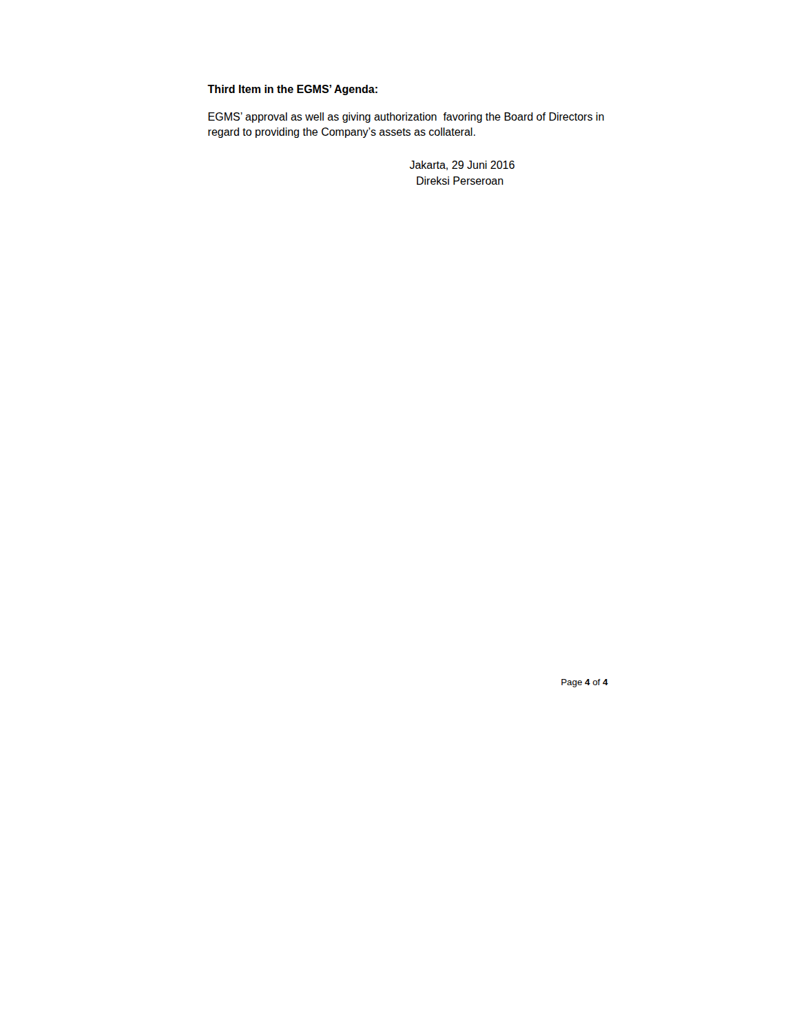Third Item in the EGMS’ Agenda:
EGMS’ approval as well as giving authorization favoring the Board of Directors in regard to providing the Company’s assets as collateral.
Jakarta, 29 Juni 2016 Direksi Perseroan
Page 4 of 4